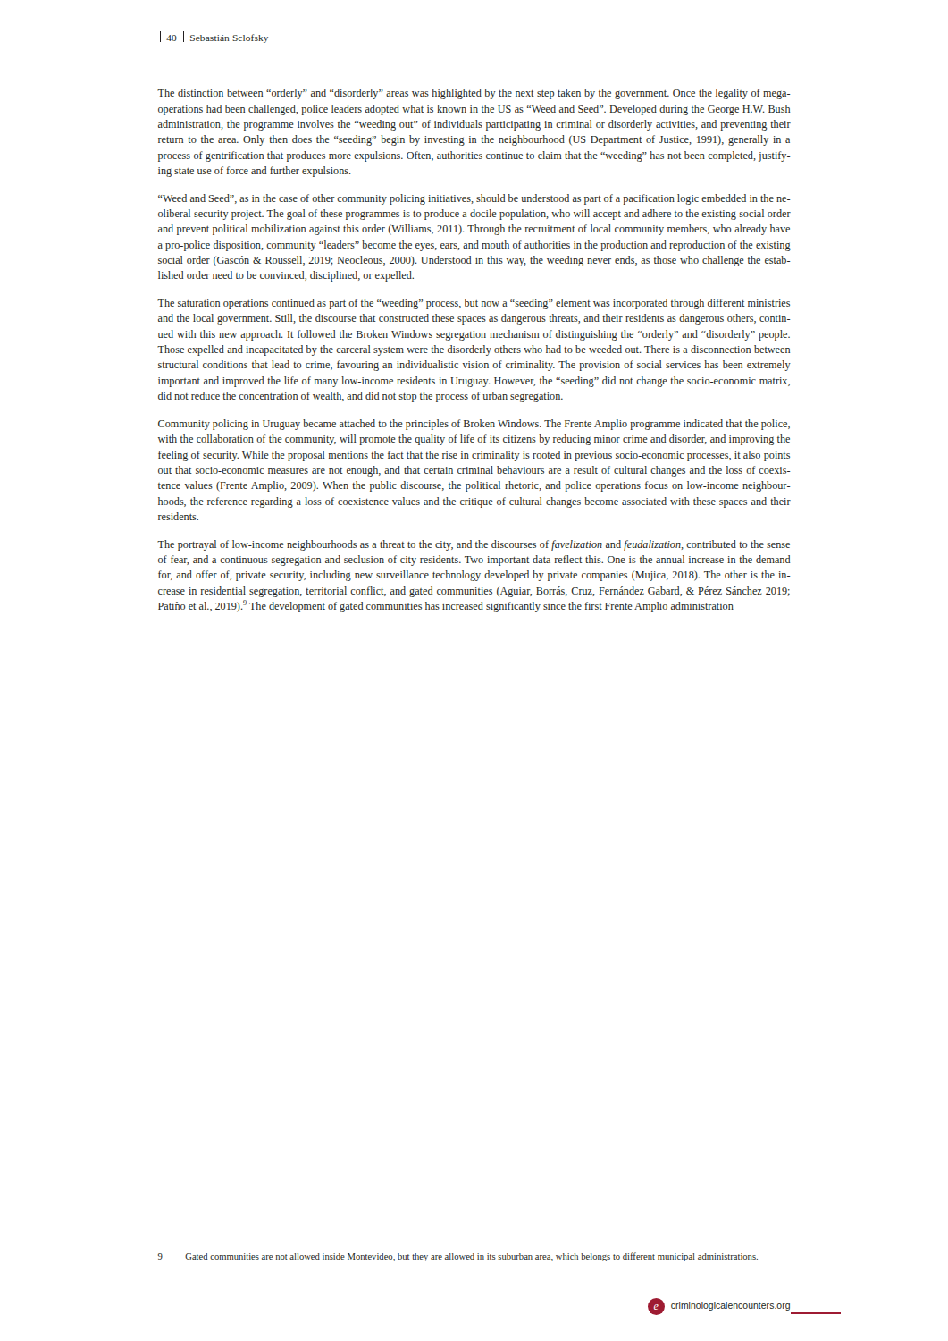40 Sebastián Sclofsky
The distinction between “orderly” and “disorderly” areas was highlighted by the next step taken by the government. Once the legality of mega-operations had been challenged, police leaders adopted what is known in the US as “Weed and Seed”. Developed during the George H.W. Bush administration, the programme involves the “weeding out” of individuals participating in criminal or disorderly activities, and preventing their return to the area. Only then does the “seeding” begin by investing in the neighbourhood (US Department of Justice, 1991), generally in a process of gentrification that produces more expulsions. Often, authorities continue to claim that the “weeding” has not been completed, justifying state use of force and further expulsions.
“Weed and Seed”, as in the case of other community policing initiatives, should be understood as part of a pacification logic embedded in the neoliberal security project. The goal of these programmes is to produce a docile population, who will accept and adhere to the existing social order and prevent political mobilization against this order (Williams, 2011). Through the recruitment of local community members, who already have a pro-police disposition, community “leaders” become the eyes, ears, and mouth of authorities in the production and reproduction of the existing social order (Gascón & Roussell, 2019; Neocleous, 2000). Understood in this way, the weeding never ends, as those who challenge the established order need to be convinced, disciplined, or expelled.
The saturation operations continued as part of the “weeding” process, but now a “seeding” element was incorporated through different ministries and the local government. Still, the discourse that constructed these spaces as dangerous threats, and their residents as dangerous others, continued with this new approach. It followed the Broken Windows segregation mechanism of distinguishing the “orderly” and “disorderly” people. Those expelled and incapacitated by the carceral system were the disorderly others who had to be weeded out. There is a disconnection between structural conditions that lead to crime, favouring an individualistic vision of criminality. The provision of social services has been extremely important and improved the life of many low-income residents in Uruguay. However, the “seeding” did not change the socio-economic matrix, did not reduce the concentration of wealth, and did not stop the process of urban segregation.
Community policing in Uruguay became attached to the principles of Broken Windows. The Frente Amplio programme indicated that the police, with the collaboration of the community, will promote the quality of life of its citizens by reducing minor crime and disorder, and improving the feeling of security. While the proposal mentions the fact that the rise in criminality is rooted in previous socio-economic processes, it also points out that socio-economic measures are not enough, and that certain criminal behaviours are a result of cultural changes and the loss of coexistence values (Frente Amplio, 2009). When the public discourse, the political rhetoric, and police operations focus on low-income neighbourhoods, the reference regarding a loss of coexistence values and the critique of cultural changes become associated with these spaces and their residents.
The portrayal of low-income neighbourhoods as a threat to the city, and the discourses of favelization and feudalization, contributed to the sense of fear, and a continuous segregation and seclusion of city residents. Two important data reflect this. One is the annual increase in the demand for, and offer of, private security, including new surveillance technology developed by private companies (Mujica, 2018). The other is the increase in residential segregation, territorial conflict, and gated communities (Aguiar, Borrás, Cruz, Fernández Gabard, & Pérez Sánchez 2019; Patiño et al., 2019).9 The development of gated communities has increased significantly since the first Frente Amplio administration
9 Gated communities are not allowed inside Montevideo, but they are allowed in its suburban area, which belongs to different municipal administrations.
e criminologicalencounters.org